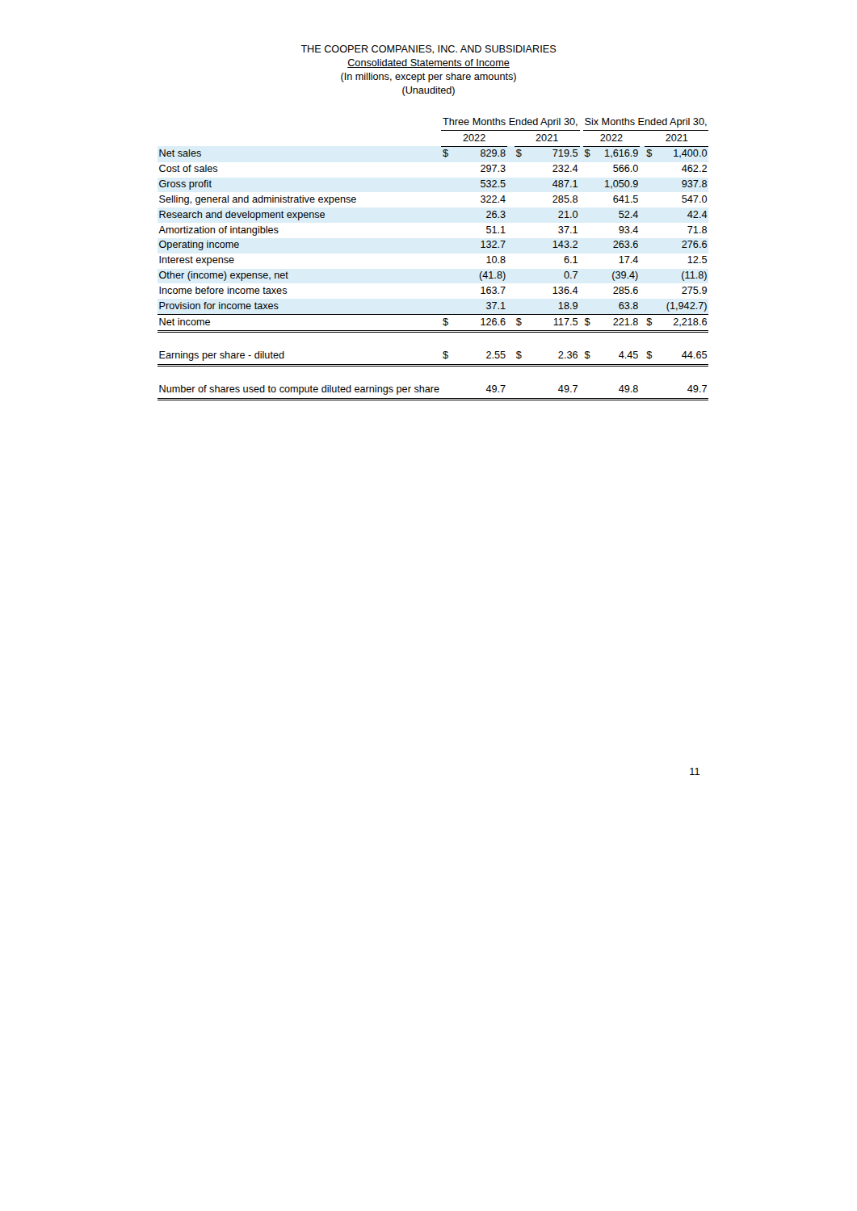THE COOPER COMPANIES, INC. AND SUBSIDIARIES
Consolidated Statements of Income
(In millions, except per share amounts)
(Unaudited)
| | Three Months Ended April 30, | | Six Months Ended April 30, |
| --- | --- | --- | --- |
| | 2022 | | 2021 | | 2022 | | 2021 |
| Net sales | $ | 829.8 | | $ | 719.5 | | $ | 1,616.9 | | $ | 1,400.0 |
| Cost of sales | | 297.3 | | | 232.4 | | | 566.0 | | | 462.2 |
| Gross profit | | 532.5 | | | 487.1 | | | 1,050.9 | | | 937.8 |
| Selling, general and administrative expense | | 322.4 | | | 285.8 | | | 641.5 | | | 547.0 |
| Research and development expense | | 26.3 | | | 21.0 | | | 52.4 | | | 42.4 |
| Amortization of intangibles | | 51.1 | | | 37.1 | | | 93.4 | | | 71.8 |
| Operating income | | 132.7 | | | 143.2 | | | 263.6 | | | 276.6 |
| Interest expense | | 10.8 | | | 6.1 | | | 17.4 | | | 12.5 |
| Other (income) expense, net | | (41.8) | | | 0.7 | | | (39.4) | | | (11.8) |
| Income before income taxes | | 163.7 | | | 136.4 | | | 285.6 | | | 275.9 |
| Provision for income taxes | | 37.1 | | | 18.9 | | | 63.8 | | | (1,942.7) |
| Net income | $ | 126.6 | | $ | 117.5 | | $ | 221.8 | | $ | 2,218.6 |
| Earnings per share - diluted | $ | 2.55 | | $ | 2.36 | | $ | 4.45 | | $ | 44.65 |
| Number of shares used to compute diluted earnings per share | | 49.7 | | | 49.7 | | | 49.8 | | | 49.7 |
11